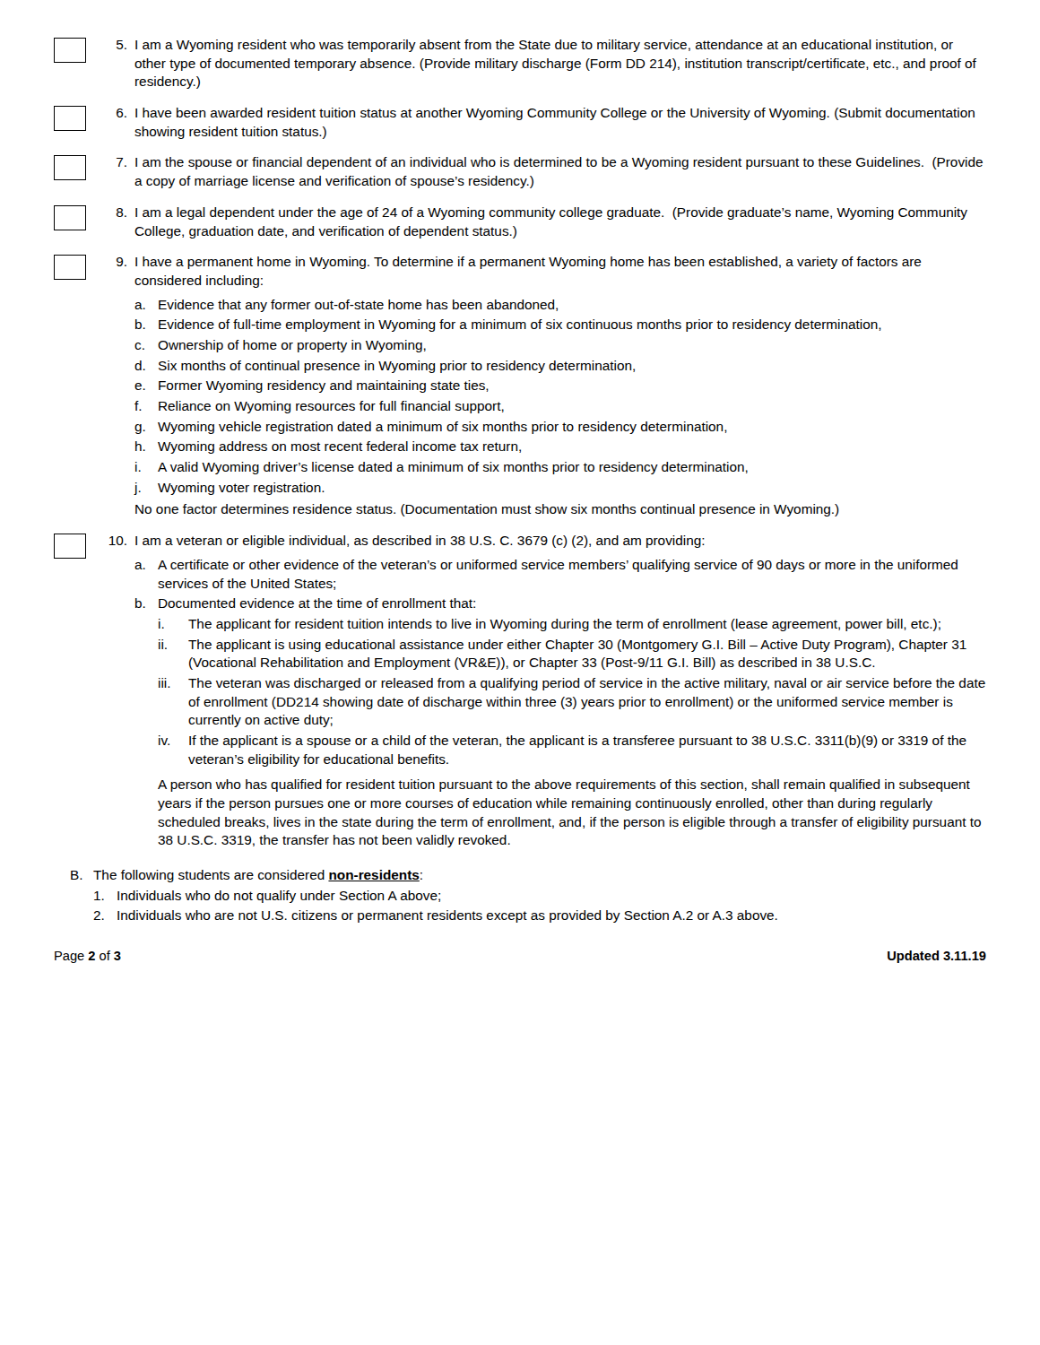5.
I am a Wyoming resident who was temporarily absent from the State due to military service, attendance at an educational institution, or other type of documented temporary absence. (Provide military discharge (Form DD 214), institution transcript/certificate, etc., and proof of residency.)
6.
I have been awarded resident tuition status at another Wyoming Community College or the University of Wyoming. (Submit documentation showing resident tuition status.)
7.
I am the spouse or financial dependent of an individual who is determined to be a Wyoming resident pursuant to these Guidelines. (Provide a copy of marriage license and verification of spouse’s residency.)
8.
I am a legal dependent under the age of 24 of a Wyoming community college graduate. (Provide graduate’s name, Wyoming Community College, graduation date, and verification of dependent status.)
9.
I have a permanent home in Wyoming. To determine if a permanent Wyoming home has been established, a variety of factors are considered including:
a. Evidence that any former out-of-state home has been abandoned,
b. Evidence of full-time employment in Wyoming for a minimum of six continuous months prior to residency determination,
c. Ownership of home or property in Wyoming,
d. Six months of continual presence in Wyoming prior to residency determination,
e. Former Wyoming residency and maintaining state ties,
f. Reliance on Wyoming resources for full financial support,
g. Wyoming vehicle registration dated a minimum of six months prior to residency determination,
h. Wyoming address on most recent federal income tax return,
i. A valid Wyoming driver’s license dated a minimum of six months prior to residency determination,
j. Wyoming voter registration.
No one factor determines residence status. (Documentation must show six months continual presence in Wyoming.)
10.
I am a veteran or eligible individual, as described in 38 U.S. C. 3679 (c) (2), and am providing:
a. A certificate or other evidence of the veteran’s or uniformed service members’ qualifying service of 90 days or more in the uniformed services of the United States;
b. Documented evidence at the time of enrollment that:
i. The applicant for resident tuition intends to live in Wyoming during the term of enrollment (lease agreement, power bill, etc.);
ii. The applicant is using educational assistance under either Chapter 30 (Montgomery G.I. Bill – Active Duty Program), Chapter 31 (Vocational Rehabilitation and Employment (VR&E)), or Chapter 33 (Post-9/11 G.I. Bill) as described in 38 U.S.C.
iii. The veteran was discharged or released from a qualifying period of service in the active military, naval or air service before the date of enrollment (DD214 showing date of discharge within three (3) years prior to enrollment) or the uniformed service member is currently on active duty;
iv. If the applicant is a spouse or a child of the veteran, the applicant is a transferee pursuant to 38 U.S.C. 3311(b)(9) or 3319 of the veteran’s eligibility for educational benefits.
A person who has qualified for resident tuition pursuant to the above requirements of this section, shall remain qualified in subsequent years if the person pursues one or more courses of education while remaining continuously enrolled, other than during regularly scheduled breaks, lives in the state during the term of enrollment, and, if the person is eligible through a transfer of eligibility pursuant to 38 U.S.C. 3319, the transfer has not been validly revoked.
B. The following students are considered non-residents:
1. Individuals who do not qualify under Section A above;
2. Individuals who are not U.S. citizens or permanent residents except as provided by Section A.2 or A.3 above.
Page 2 of 3
Updated 3.11.19